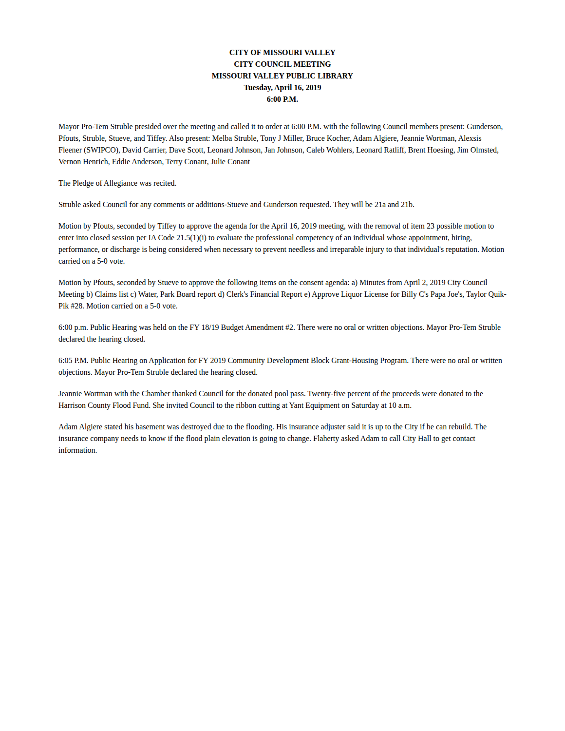CITY OF MISSOURI VALLEY
CITY COUNCIL MEETING
MISSOURI VALLEY PUBLIC LIBRARY
Tuesday, April 16, 2019
6:00 P.M.
Mayor Pro-Tem Struble presided over the meeting and called it to order at 6:00 P.M. with the following Council members present: Gunderson, Pfouts, Struble, Stueve, and Tiffey. Also present: Melba Struble, Tony J Miller, Bruce Kocher, Adam Algiere, Jeannie Wortman, Alexsis Fleener (SWIPCO), David Carrier, Dave Scott, Leonard Johnson, Jan Johnson, Caleb Wohlers, Leonard Ratliff, Brent Hoesing, Jim Olmsted, Vernon Henrich, Eddie Anderson, Terry Conant, Julie Conant
The Pledge of Allegiance was recited.
Struble asked Council for any comments or additions-Stueve and Gunderson requested. They will be 21a and 21b.
Motion by Pfouts, seconded by Tiffey to approve the agenda for the April 16, 2019 meeting, with the removal of item 23 possible motion to enter into closed session per IA Code 21.5(1)(i) to evaluate the professional competency of an individual whose appointment, hiring, performance, or discharge is being considered when necessary to prevent needless and irreparable injury to that individual's reputation. Motion carried on a 5-0 vote.
Motion by Pfouts, seconded by Stueve to approve the following items on the consent agenda: a) Minutes from April 2, 2019 City Council Meeting b) Claims list c) Water, Park Board report d) Clerk's Financial Report e) Approve Liquor License for Billy C's Papa Joe's, Taylor Quik-Pik #28. Motion carried on a 5-0 vote.
6:00 p.m. Public Hearing was held on the FY 18/19 Budget Amendment #2. There were no oral or written objections. Mayor Pro-Tem Struble declared the hearing closed.
6:05 P.M. Public Hearing on Application for FY 2019 Community Development Block Grant-Housing Program. There were no oral or written objections. Mayor Pro-Tem Struble declared the hearing closed.
Jeannie Wortman with the Chamber thanked Council for the donated pool pass. Twenty-five percent of the proceeds were donated to the Harrison County Flood Fund. She invited Council to the ribbon cutting at Yant Equipment on Saturday at 10 a.m.
Adam Algiere stated his basement was destroyed due to the flooding. His insurance adjuster said it is up to the City if he can rebuild. The insurance company needs to know if the flood plain elevation is going to change. Flaherty asked Adam to call City Hall to get contact information.